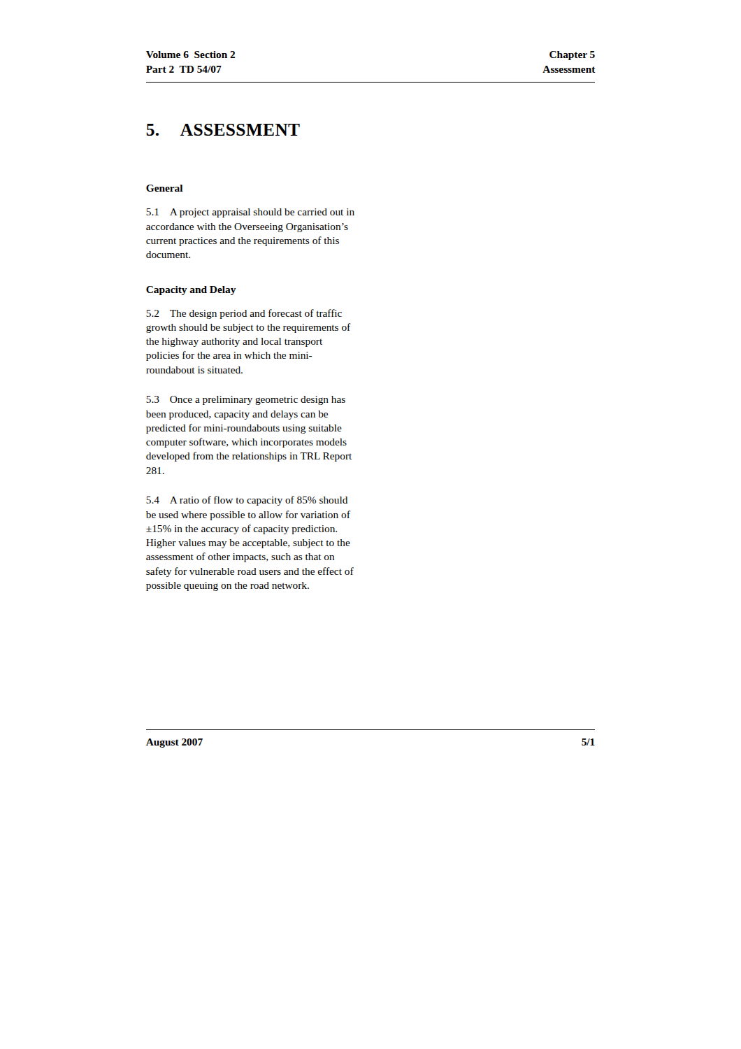Volume 6 Section 2
Part 2 TD 54/07
Chapter 5
Assessment
5. ASSESSMENT
General
5.1 A project appraisal should be carried out in accordance with the Overseeing Organisation’s current practices and the requirements of this document.
Capacity and Delay
5.2 The design period and forecast of traffic growth should be subject to the requirements of the highway authority and local transport policies for the area in which the mini-roundabout is situated.
5.3 Once a preliminary geometric design has been produced, capacity and delays can be predicted for mini-roundabouts using suitable computer software, which incorporates models developed from the relationships in TRL Report 281.
5.4 A ratio of flow to capacity of 85% should be used where possible to allow for variation of ±15% in the accuracy of capacity prediction. Higher values may be acceptable, subject to the assessment of other impacts, such as that on safety for vulnerable road users and the effect of possible queuing on the road network.
August 2007
5/1